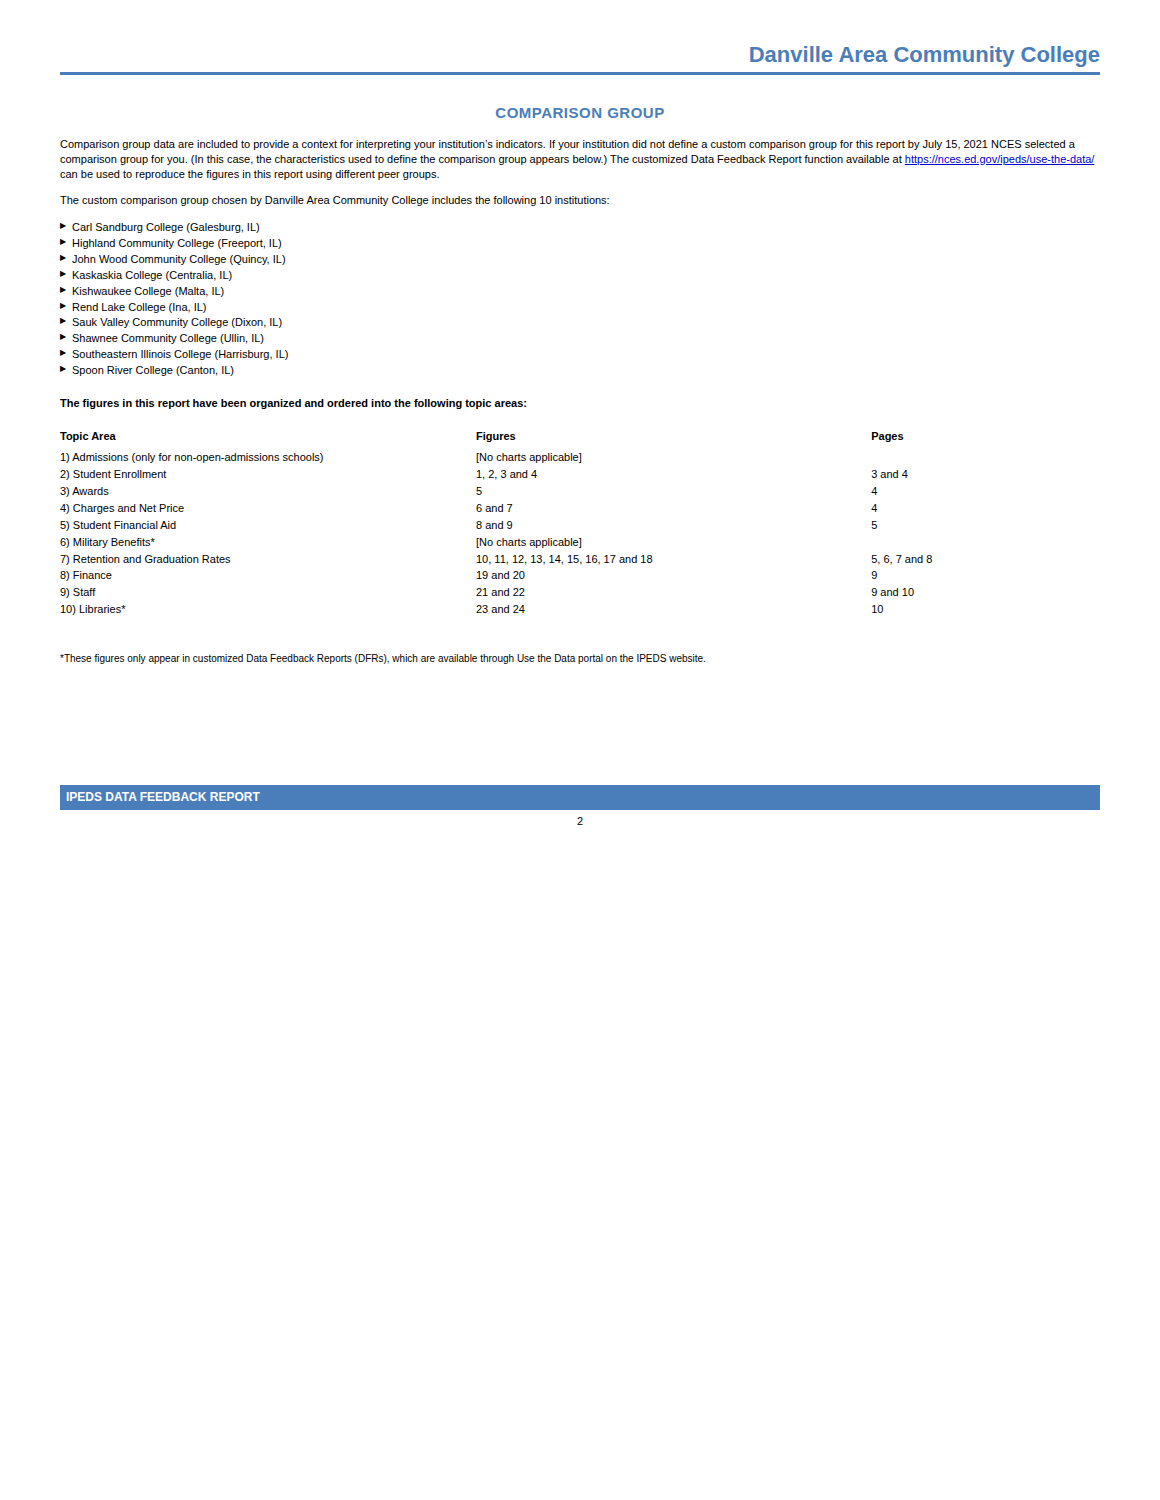Danville Area Community College
COMPARISON GROUP
Comparison group data are included to provide a context for interpreting your institution’s indicators. If your institution did not define a custom comparison group for this report by July 15, 2021 NCES selected a comparison group for you. (In this case, the characteristics used to define the comparison group appears below.) The customized Data Feedback Report function available at https://nces.ed.gov/ipeds/use-the-data/ can be used to reproduce the figures in this report using different peer groups.
The custom comparison group chosen by Danville Area Community College includes the following 10 institutions:
Carl Sandburg College (Galesburg, IL)
Highland Community College (Freeport, IL)
John Wood Community College (Quincy, IL)
Kaskaskia College (Centralia, IL)
Kishwaukee College (Malta, IL)
Rend Lake College (Ina, IL)
Sauk Valley Community College (Dixon, IL)
Shawnee Community College (Ullin, IL)
Southeastern Illinois College (Harrisburg, IL)
Spoon River College (Canton, IL)
The figures in this report have been organized and ordered into the following topic areas:
| Topic Area | Figures | Pages |
| --- | --- | --- |
| 1) Admissions (only for non-open-admissions schools) | [No charts applicable] | |
| 2) Student Enrollment | 1, 2, 3 and 4 | 3 and 4 |
| 3) Awards | 5 | 4 |
| 4) Charges and Net Price | 6 and 7 | 4 |
| 5) Student Financial Aid | 8 and 9 | 5 |
| 6) Military Benefits* | [No charts applicable] | |
| 7) Retention and Graduation Rates | 10, 11, 12, 13, 14, 15, 16, 17 and 18 | 5, 6, 7 and 8 |
| 8) Finance | 19 and 20 | 9 |
| 9) Staff | 21 and 22 | 9 and 10 |
| 10) Libraries* | 23 and 24 | 10 |
*These figures only appear in customized Data Feedback Reports (DFRs), which are available through Use the Data portal on the IPEDS website.
IPEDS DATA FEEDBACK REPORT
2